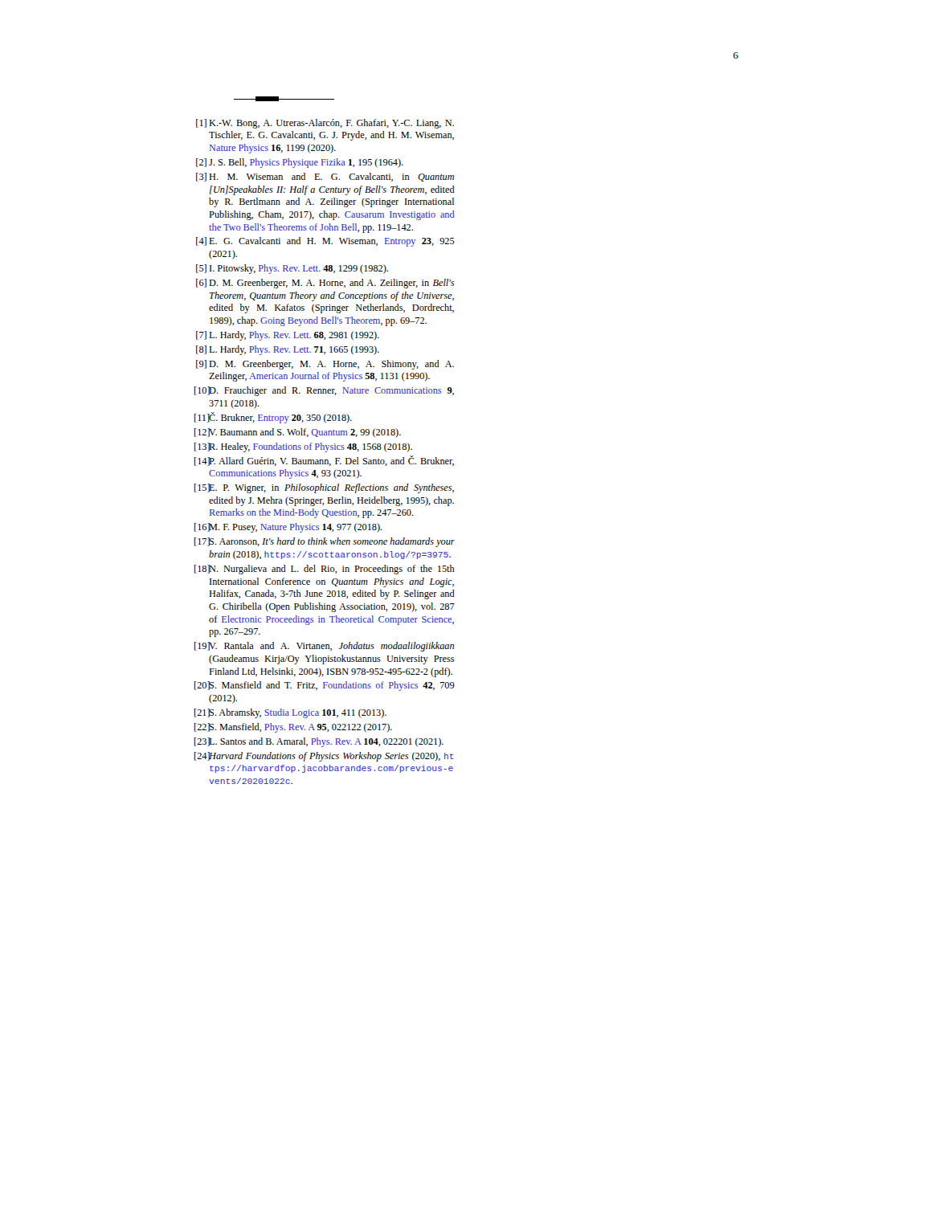6
[1] K.-W. Bong, A. Utreras-Alarcón, F. Ghafari, Y.-C. Liang, N. Tischler, E. G. Cavalcanti, G. J. Pryde, and H. M. Wiseman, Nature Physics 16, 1199 (2020).
[2] J. S. Bell, Physics Physique Fizika 1, 195 (1964).
[3] H. M. Wiseman and E. G. Cavalcanti, in Quantum [Un]Speakables II: Half a Century of Bell's Theorem, edited by R. Bertlmann and A. Zeilinger (Springer International Publishing, Cham, 2017), chap. Causarum Investigatio and the Two Bell's Theorems of John Bell, pp. 119–142.
[4] E. G. Cavalcanti and H. M. Wiseman, Entropy 23, 925 (2021).
[5] I. Pitowsky, Phys. Rev. Lett. 48, 1299 (1982).
[6] D. M. Greenberger, M. A. Horne, and A. Zeilinger, in Bell's Theorem, Quantum Theory and Conceptions of the Universe, edited by M. Kafatos (Springer Netherlands, Dordrecht, 1989), chap. Going Beyond Bell's Theorem, pp. 69–72.
[7] L. Hardy, Phys. Rev. Lett. 68, 2981 (1992).
[8] L. Hardy, Phys. Rev. Lett. 71, 1665 (1993).
[9] D. M. Greenberger, M. A. Horne, A. Shimony, and A. Zeilinger, American Journal of Physics 58, 1131 (1990).
[10] D. Frauchiger and R. Renner, Nature Communications 9, 3711 (2018).
[11] Č. Brukner, Entropy 20, 350 (2018).
[12] V. Baumann and S. Wolf, Quantum 2, 99 (2018).
[13] R. Healey, Foundations of Physics 48, 1568 (2018).
[14] P. Allard Guérin, V. Baumann, F. Del Santo, and Č. Brukner, Communications Physics 4, 93 (2021).
[15] E. P. Wigner, in Philosophical Reflections and Syntheses, edited by J. Mehra (Springer, Berlin, Heidelberg, 1995), chap. Remarks on the Mind-Body Question, pp. 247–260.
[16] M. F. Pusey, Nature Physics 14, 977 (2018).
[17] S. Aaronson, It's hard to think when someone hadamards your brain (2018), https://scottaaronson.blog/?p=3975.
[18] N. Nurgalieva and L. del Rio, in Proceedings of the 15th International Conference on Quantum Physics and Logic, Halifax, Canada, 3-7th June 2018, edited by P. Selinger and G. Chiribella (Open Publishing Association, 2019), vol. 287 of Electronic Proceedings in Theoretical Computer Science, pp. 267–297.
[19] V. Rantala and A. Virtanen, Johdatus modaalilogiikkaan (Gaudeamus Kirja/Oy Yliopistokustannus University Press Finland Ltd, Helsinki, 2004), ISBN 978-952-495-622-2 (pdf).
[20] S. Mansfield and T. Fritz, Foundations of Physics 42, 709 (2012).
[21] S. Abramsky, Studia Logica 101, 411 (2013).
[22] S. Mansfield, Phys. Rev. A 95, 022122 (2017).
[23] L. Santos and B. Amaral, Phys. Rev. A 104, 022201 (2021).
[24] Harvard Foundations of Physics Workshop Series (2020), https://harvardfop.jacobbarandes.com/previous-events/20201022c.